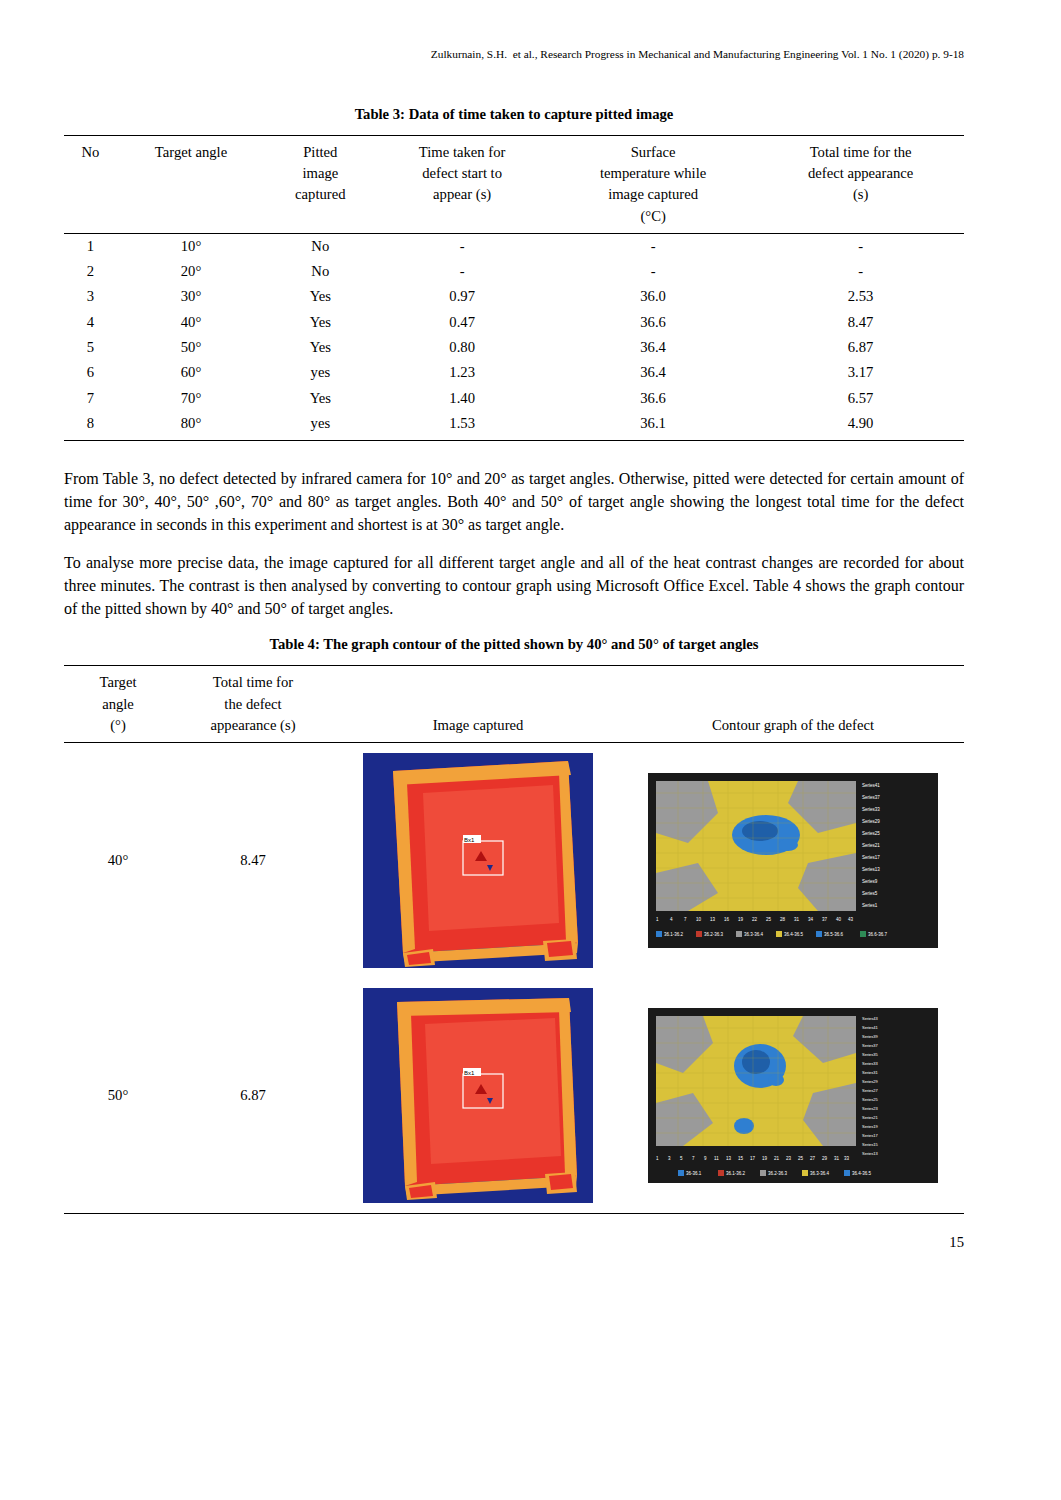Zulkurnain, S.H. et al., Research Progress in Mechanical and Manufacturing Engineering Vol. 1 No. 1 (2020) p. 9-18
Table 3: Data of time taken to capture pitted image
| No | Target angle | Pitted image captured | Time taken for defect start to appear (s) | Surface temperature while image captured (°C) | Total time for the defect appearance (s) |
| --- | --- | --- | --- | --- | --- |
| 1 | 10° | No | - | - | - |
| 2 | 20° | No | - | - | - |
| 3 | 30° | Yes | 0.97 | 36.0 | 2.53 |
| 4 | 40° | Yes | 0.47 | 36.6 | 8.47 |
| 5 | 50° | Yes | 0.80 | 36.4 | 6.87 |
| 6 | 60° | yes | 1.23 | 36.4 | 3.17 |
| 7 | 70° | Yes | 1.40 | 36.6 | 6.57 |
| 8 | 80° | yes | 1.53 | 36.1 | 4.90 |
From Table 3, no defect detected by infrared camera for 10° and 20° as target angles. Otherwise, pitted were detected for certain amount of time for 30°, 40°, 50° ,60°, 70° and 80° as target angles. Both 40° and 50° of target angle showing the longest total time for the defect appearance in seconds in this experiment and shortest is at 30° as target angle.
To analyse more precise data, the image captured for all different target angle and all of the heat contrast changes are recorded for about three minutes. The contrast is then analysed by converting to contour graph using Microsoft Office Excel. Table 4 shows the graph contour of the pitted shown by 40° and 50° of target angles.
Table 4: The graph contour of the pitted shown by 40° and 50° of target angles
| Target angle (°) | Total time for the defect appearance (s) | Image captured | Contour graph of the defect |
| --- | --- | --- | --- |
| 40° | 8.47 | Bx1 | Series41 Series37 Series33 Series29 Series25 Series21 Series17 Series13 Series9 Series5 Series1 1 4 7 10 13 16 19 22 25 28 31 34 37 40 43 36.1-36.2 36.2-36.3 36.3-36.4 36.4-36.5 36.5-36.6 36.6-36.7 |
| 50° | 6.87 | Bx1 | Series43 Series41 Series39 Series37 Series35 Series33 Series31 Series29 Series27 Series25 Series23 Series21 Series19 Series17 Series15 Series13 1 3 5 7 9 11 13 15 17 19 21 23 25 27 29 31 33 36-36.1 36.1-36.2 36.2-36.3 36.3-36.4 36.4-36.5 |
15